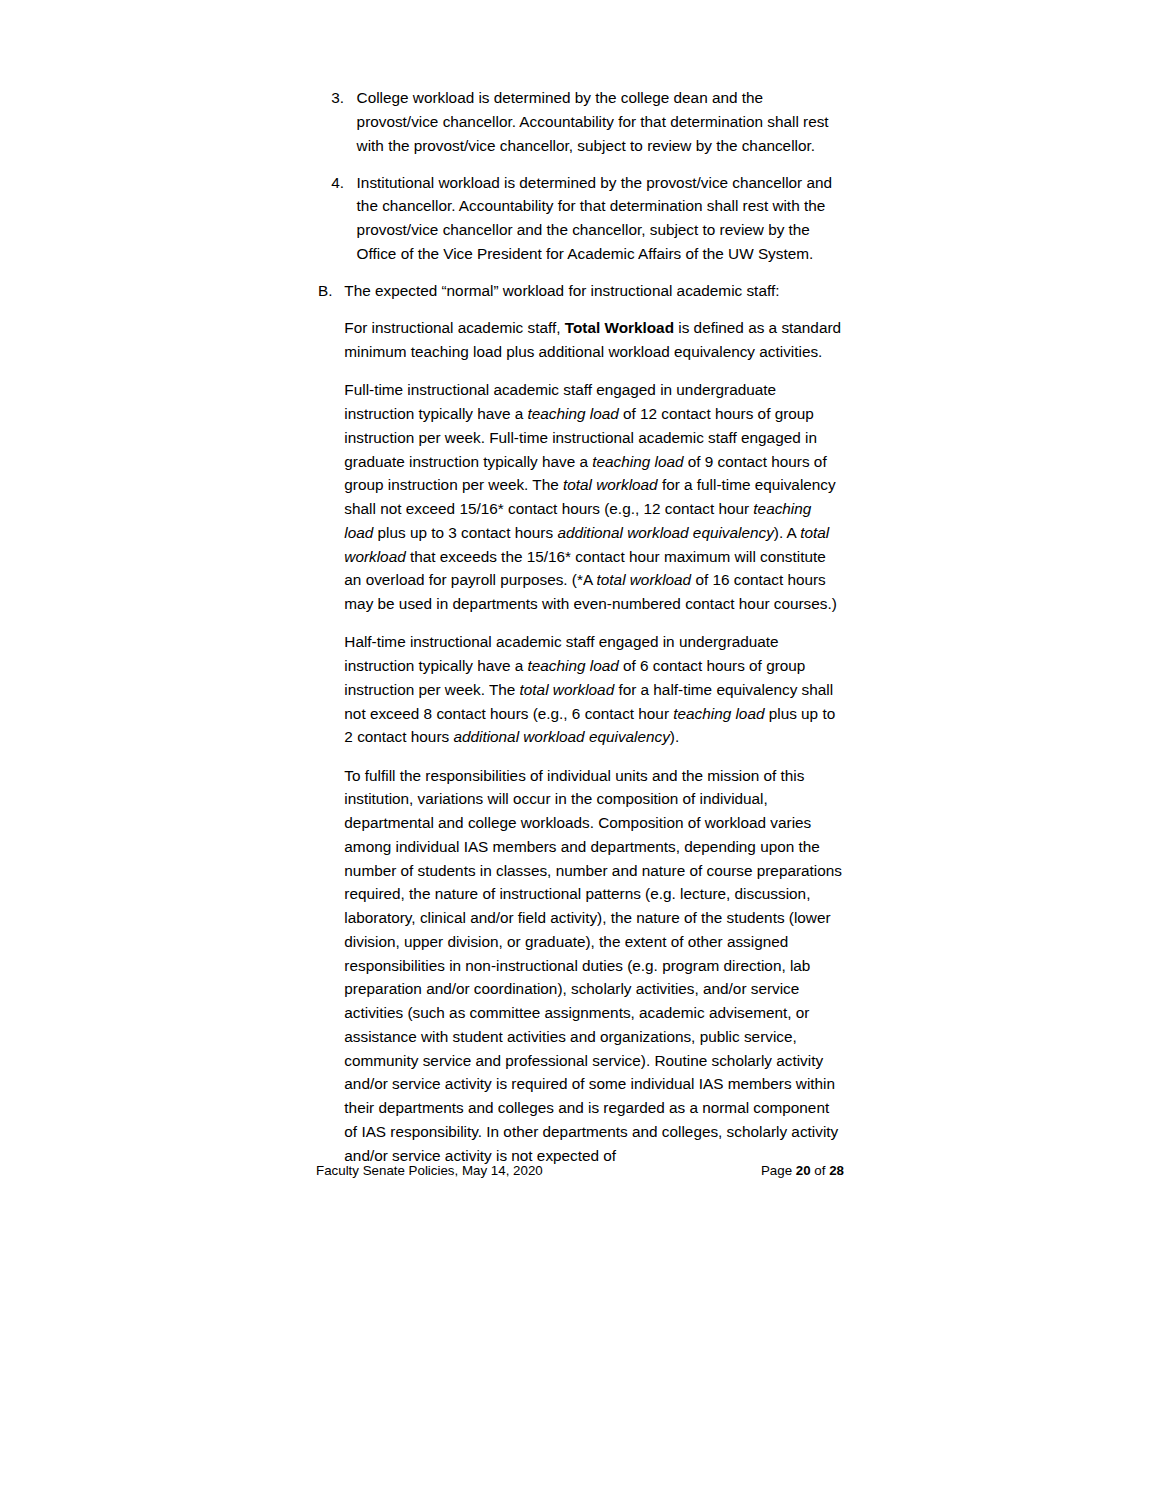College workload is determined by the college dean and the provost/vice chancellor. Accountability for that determination shall rest with the provost/vice chancellor, subject to review by the chancellor.
Institutional workload is determined by the provost/vice chancellor and the chancellor. Accountability for that determination shall rest with the provost/vice chancellor and the chancellor, subject to review by the Office of the Vice President for Academic Affairs of the UW System.
The expected “normal” workload for instructional academic staff:
For instructional academic staff, Total Workload is defined as a standard minimum teaching load plus additional workload equivalency activities.
Full-time instructional academic staff engaged in undergraduate instruction typically have a teaching load of 12 contact hours of group instruction per week. Full-time instructional academic staff engaged in graduate instruction typically have a teaching load of 9 contact hours of group instruction per week. The total workload for a full-time equivalency shall not exceed 15/16* contact hours (e.g., 12 contact hour teaching load plus up to 3 contact hours additional workload equivalency). A total workload that exceeds the 15/16* contact hour maximum will constitute an overload for payroll purposes. (*A total workload of 16 contact hours may be used in departments with even-numbered contact hour courses.)
Half-time instructional academic staff engaged in undergraduate instruction typically have a teaching load of 6 contact hours of group instruction per week. The total workload for a half-time equivalency shall not exceed 8 contact hours (e.g., 6 contact hour teaching load plus up to 2 contact hours additional workload equivalency).
To fulfill the responsibilities of individual units and the mission of this institution, variations will occur in the composition of individual, departmental and college workloads. Composition of workload varies among individual IAS members and departments, depending upon the number of students in classes, number and nature of course preparations required, the nature of instructional patterns (e.g. lecture, discussion, laboratory, clinical and/or field activity), the nature of the students (lower division, upper division, or graduate), the extent of other assigned responsibilities in non-instructional duties (e.g. program direction, lab preparation and/or coordination), scholarly activities, and/or service activities (such as committee assignments, academic advisement, or assistance with student activities and organizations, public service, community service and professional service). Routine scholarly activity and/or service activity is required of some individual IAS members within their departments and colleges and is regarded as a normal component of IAS responsibility. In other departments and colleges, scholarly activity and/or service activity is not expected of
Faculty Senate Policies, May 14, 2020 Page 20 of 28